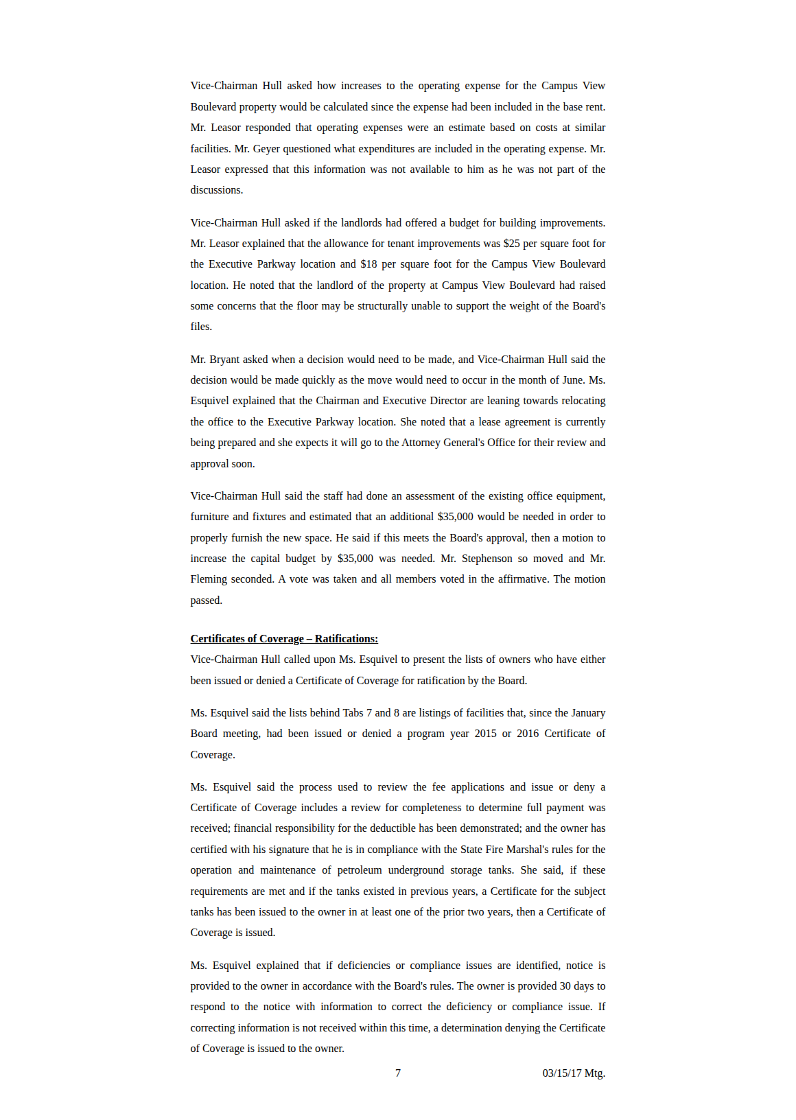Vice-Chairman Hull asked how increases to the operating expense for the Campus View Boulevard property would be calculated since the expense had been included in the base rent. Mr. Leasor responded that operating expenses were an estimate based on costs at similar facilities. Mr. Geyer questioned what expenditures are included in the operating expense. Mr. Leasor expressed that this information was not available to him as he was not part of the discussions.
Vice-Chairman Hull asked if the landlords had offered a budget for building improvements. Mr. Leasor explained that the allowance for tenant improvements was $25 per square foot for the Executive Parkway location and $18 per square foot for the Campus View Boulevard location. He noted that the landlord of the property at Campus View Boulevard had raised some concerns that the floor may be structurally unable to support the weight of the Board's files.
Mr. Bryant asked when a decision would need to be made, and Vice-Chairman Hull said the decision would be made quickly as the move would need to occur in the month of June. Ms. Esquivel explained that the Chairman and Executive Director are leaning towards relocating the office to the Executive Parkway location. She noted that a lease agreement is currently being prepared and she expects it will go to the Attorney General's Office for their review and approval soon.
Vice-Chairman Hull said the staff had done an assessment of the existing office equipment, furniture and fixtures and estimated that an additional $35,000 would be needed in order to properly furnish the new space. He said if this meets the Board's approval, then a motion to increase the capital budget by $35,000 was needed. Mr. Stephenson so moved and Mr. Fleming seconded. A vote was taken and all members voted in the affirmative. The motion passed.
Certificates of Coverage – Ratifications:
Vice-Chairman Hull called upon Ms. Esquivel to present the lists of owners who have either been issued or denied a Certificate of Coverage for ratification by the Board.
Ms. Esquivel said the lists behind Tabs 7 and 8 are listings of facilities that, since the January Board meeting, had been issued or denied a program year 2015 or 2016 Certificate of Coverage.
Ms. Esquivel said the process used to review the fee applications and issue or deny a Certificate of Coverage includes a review for completeness to determine full payment was received; financial responsibility for the deductible has been demonstrated; and the owner has certified with his signature that he is in compliance with the State Fire Marshal's rules for the operation and maintenance of petroleum underground storage tanks. She said, if these requirements are met and if the tanks existed in previous years, a Certificate for the subject tanks has been issued to the owner in at least one of the prior two years, then a Certificate of Coverage is issued.
Ms. Esquivel explained that if deficiencies or compliance issues are identified, notice is provided to the owner in accordance with the Board's rules. The owner is provided 30 days to respond to the notice with information to correct the deficiency or compliance issue. If correcting information is not received within this time, a determination denying the Certificate of Coverage is issued to the owner.
7
03/15/17 Mtg.